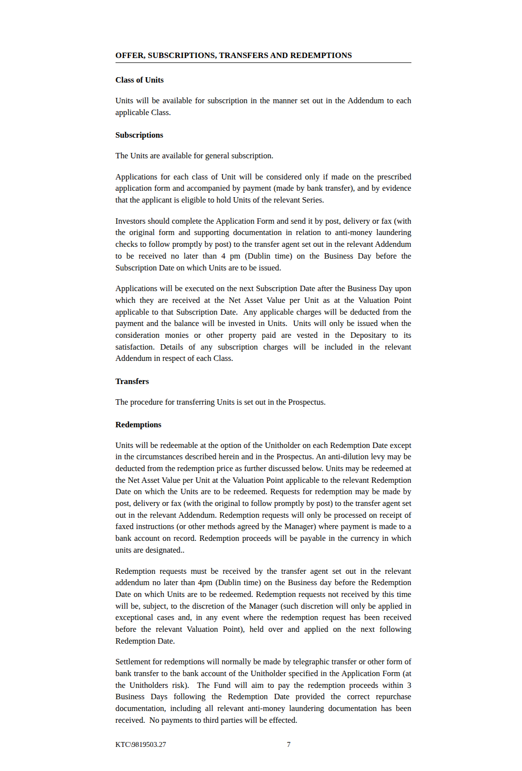OFFER, SUBSCRIPTIONS, TRANSFERS AND REDEMPTIONS
Class of Units
Units will be available for subscription in the manner set out in the Addendum to each applicable Class.
Subscriptions
The Units are available for general subscription.
Applications for each class of Unit will be considered only if made on the prescribed application form and accompanied by payment (made by bank transfer), and by evidence that the applicant is eligible to hold Units of the relevant Series.
Investors should complete the Application Form and send it by post, delivery or fax (with the original form and supporting documentation in relation to anti-money laundering checks to follow promptly by post) to the transfer agent set out in the relevant Addendum to be received no later than 4 pm (Dublin time) on the Business Day before the Subscription Date on which Units are to be issued.
Applications will be executed on the next Subscription Date after the Business Day upon which they are received at the Net Asset Value per Unit as at the Valuation Point applicable to that Subscription Date. Any applicable charges will be deducted from the payment and the balance will be invested in Units. Units will only be issued when the consideration monies or other property paid are vested in the Depositary to its satisfaction. Details of any subscription charges will be included in the relevant Addendum in respect of each Class.
Transfers
The procedure for transferring Units is set out in the Prospectus.
Redemptions
Units will be redeemable at the option of the Unitholder on each Redemption Date except in the circumstances described herein and in the Prospectus. An anti-dilution levy may be deducted from the redemption price as further discussed below. Units may be redeemed at the Net Asset Value per Unit at the Valuation Point applicable to the relevant Redemption Date on which the Units are to be redeemed. Requests for redemption may be made by post, delivery or fax (with the original to follow promptly by post) to the transfer agent set out in the relevant Addendum. Redemption requests will only be processed on receipt of faxed instructions (or other methods agreed by the Manager) where payment is made to a bank account on record. Redemption proceeds will be payable in the currency in which units are designated..
Redemption requests must be received by the transfer agent set out in the relevant addendum no later than 4pm (Dublin time) on the Business day before the Redemption Date on which Units are to be redeemed. Redemption requests not received by this time will be, subject, to the discretion of the Manager (such discretion will only be applied in exceptional cases and, in any event where the redemption request has been received before the relevant Valuation Point), held over and applied on the next following Redemption Date.
Settlement for redemptions will normally be made by telegraphic transfer or other form of bank transfer to the bank account of the Unitholder specified in the Application Form (at the Unitholders risk). The Fund will aim to pay the redemption proceeds within 3 Business Days following the Redemption Date provided the correct repurchase documentation, including all relevant anti-money laundering documentation has been received. No payments to third parties will be effected.
KTC\9819503.27
7